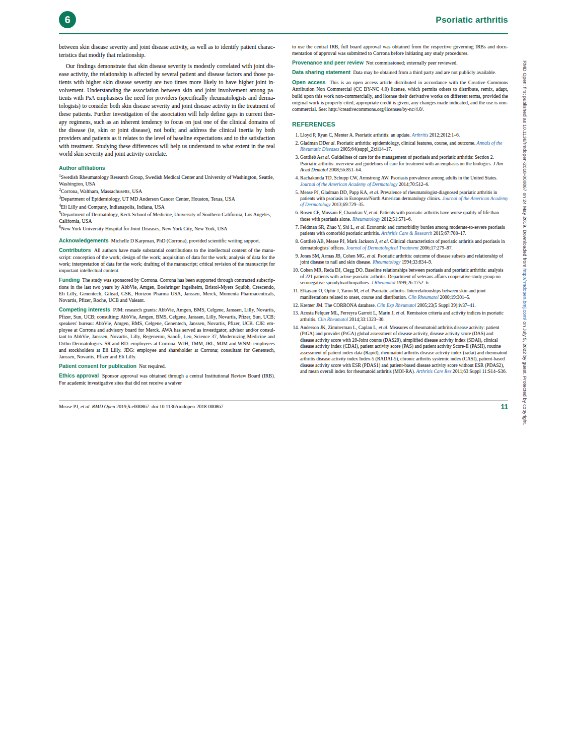6
Psoriatic arthritis
between skin disease severity and joint disease activity, as well as to identify patient characteristics that modify that relationship.
Our findings demonstrate that skin disease severity is modestly correlated with joint disease activity, the relationship is affected by several patient and disease factors and those patients with higher skin disease severity are two times more likely to have higher joint involvement. Understanding the association between skin and joint involvement among patients with PsA emphasises the need for providers (specifically rheumatologists and dermatologists) to consider both skin disease severity and joint disease activity in the treatment of these patients. Further investigation of the association will help define gaps in current therapy regimens, such as an inherent tendency to focus on just one of the clinical domains of the disease (ie, skin or joint disease), not both; and address the clinical inertia by both providers and patients as it relates to the level of baseline expectations and to the satisfaction with treatment. Studying these differences will help us understand to what extent in the real world skin severity and joint activity correlate.
Author affiliations
1Swedish Rheumatology Research Group, Swedish Medical Center and University of Washington, Seattle, Washington, USA
2Corrona, Waltham, Massachusetts, USA
3Department of Epidemiology, UT MD Anderson Cancer Center, Houston, Texas, USA
4Eli Lilly and Company, Indianapolis, Indiana, USA
5Department of Dermatology, Keck School of Medicine, University of Southern California, Los Angeles, California, USA
6New York University Hospital for Joint Diseases, New York City, New York, USA
Acknowledgements Michelle D Karpman, PhD (Corrona), provided scientific writing support.
Contributors All authors have made substantial contributions to the intellectual content of the manuscript: conception of the work; design of the work; acquisition of data for the work; analysis of data for the work; interpretation of data for the work; drafting of the manuscript; critical revision of the manuscript for important intellectual content.
Funding The study was sponsored by Corrona. Corrona has been supported through contracted subscriptions in the last two years by AbbVie, Amgen, Boehringer Ingelheim, Bristol-Myers Squibb, Crescendo, Eli Lilly, Genentech, Gilead, GSK, Horizon Pharma USA, Janssen, Merck, Momenta Pharmaceuticals, Novartis, Pfizer, Roche, UCB and Valeant.
Competing interests PJM: research grants: AbbVie, Amgen, BMS, Celgene, Janssen, Lilly, Novartis, Pfizer, Sun, UCB; consulting: AbbVie, Amgen, BMS, Celgene, Janssen, Lilly, Novartis, Pfizer, Sun, UCB; speakers' bureau: AbbVie, Amgen, BMS, Celgene, Genentech, Janssen, Novartis, Pfizer, UCB. CJE: employee at Corrona and advisory board for Merck. AWA has served as investigator, advisor and/or consultant to AbbVie, Janssen, Novartis, Lilly, Regeneron, Sanofi, Leo, Science 37, Modernizing Medicine and Ortho Dermatologics. SR and RD: employees at Corrona. WJH, TMM, JRL, MJM and WNM: employees and stockholders at Eli Lilly. JDG: employee and shareholder at Corrona; consultant for Genentech, Janssen, Novartis, Pfizer and Eli Lilly.
Patient consent for publication Not required.
Ethics approval Sponsor approval was obtained through a central Institutional Review Board (IRB). For academic investigative sites that did not receive a waiver
to use the central IRB, full board approval was obtained from the respective governing IRBs and documentation of approval was submitted to Corrona before initiating any study procedures.
Provenance and peer review Not commissioned; externally peer reviewed.
Data sharing statement Data may be obtained from a third party and are not publicly available.
Open access This is an open access article distributed in accordance with the Creative Commons Attribution Non Commercial (CC BY-NC 4.0) license, which permits others to distribute, remix, adapt, build upon this work non-commercially, and license their derivative works on different terms, provided the original work is properly cited, appropriate credit is given, any changes made indicated, and the use is non-commercial. See: http://creativecommons.org/licenses/by-nc/4.0/.
REFERENCES
Lloyd P, Ryan C, Menter A. Psoriatic arthritis: an update. Arthritis 2012;2012:1–6.
Gladman DDet al. Psoriatic arthritis: epidemiology, clinical features, course, and outcome. Annals of the Rheumatic Diseases 2005;64(suppl_2):ii14–17.
Gottlieb Aet al. Guidelines of care for the management of psoriasis and psoriatic arthritis: Section 2. Psoriatic arthritis: overview and guidelines of care for treatment with an emphasis on the biologics. J Am Acad Dematol 2008;56:851–64.
Rachakonda TD, Schupp CW, Armstrong AW. Psoriasis prevalence among adults in the United States. Journal of the American Academy of Dermatology 2014;70:512–6.
Mease PJ, Gladman DD, Papp KA, et al. Prevalence of rheumatologist-diagnosed psoriatic arthritis in patients with psoriasis in European/North American dermatology clinics. Journal of the American Academy of Dermatology 2013;69:729–35.
Rosen CF, Mussani F, Chandran V, et al. Patients with psoriatic arthritis have worse quality of life than those with psoriasis alone. Rheumatology 2012;51:571–6.
Feldman SR, Zhao Y, Shi L, et al. Economic and comorbidity burden among moderate-to-severe psoriasis patients with comorbid psoriatic arthritis. Arthritis Care & Research 2015;67:708–17.
Gottlieb AB, Mease PJ, Mark Jackson J, et al. Clinical characteristics of psoriatic arthritis and psoriasis in dermatologists' offices. Journal of Dermatological Treatment 2006;17:279–87.
Jones SM, Armas JB, Cohen MG, et al. Psoriatic arthritis: outcome of disease subsets and relationship of joint disease to nail and skin disease. Rheumatology 1994;33:834–9.
Cohen MR, Reda DJ, Clegg DO. Baseline relationships between psoriasis and psoriatic arthritis: analysis of 221 patients with active psoriatic arthritis. Department of veterans affairs cooperative study group on seronegative spondyloarthropathies. J Rheumatol 1999;26:1752–6.
Elkayam O, Ophir J, Yaron M, et al. Psoriatic arthritis: Interrelationships between skin and joint manifestations related to onset, course and distribution. Clin Rheumatol 2000;19:301–5.
Kremer JM. The CORRONA database. Clin Exp Rheumatol 2005;23(5 Suppl 39):iv37–41.
Acosta Felquer ML, Ferreyra Garrott L, Marin J, et al. Remission criteria and activity indices in psoriatic arthritis. Clin Rheumatol 2014;33:1323–30.
Anderson JK, Zimmerman L, Caplan L, et al. Measures of rheumatoid arthritis disease activity: patient (PtGA) and provider (PrGA) global assessment of disease activity, disease activity score (DAS) and disease activity score with 28-Joint counts (DAS28), simplified disease activity index (SDAI), clinical disease activity index (CDAI), patient activity score (PAS) and patient activity Score-II (PASII), routine assessment of patient index data (Rapid), rheumatoid arthritis disease activity index (radai) and rheumatoid arthritis disease activity index Index-5 (RADAI-5), chronic arthritis systemic index (CASI), patient-based disease activity score with ESR (PDAS1) and patient-based disease activity score without ESR (PDAS2), and mean overall index for rheumatoid arthritis (MOI-RA). Arthritis Care Res 2011;63 Suppl 11:S14–S36.
Mease PJ, et al. RMD Open 2019;5:e000867. doi:10.1136/rmdopen-2018-000867 11
RMD Open: first published as 10.1136/rmdopen-2018-000867 on 24 May 2019. Downloaded from http://rmdopen.bmj.com/ on July 5, 2022 by guest. Protected by copyright.